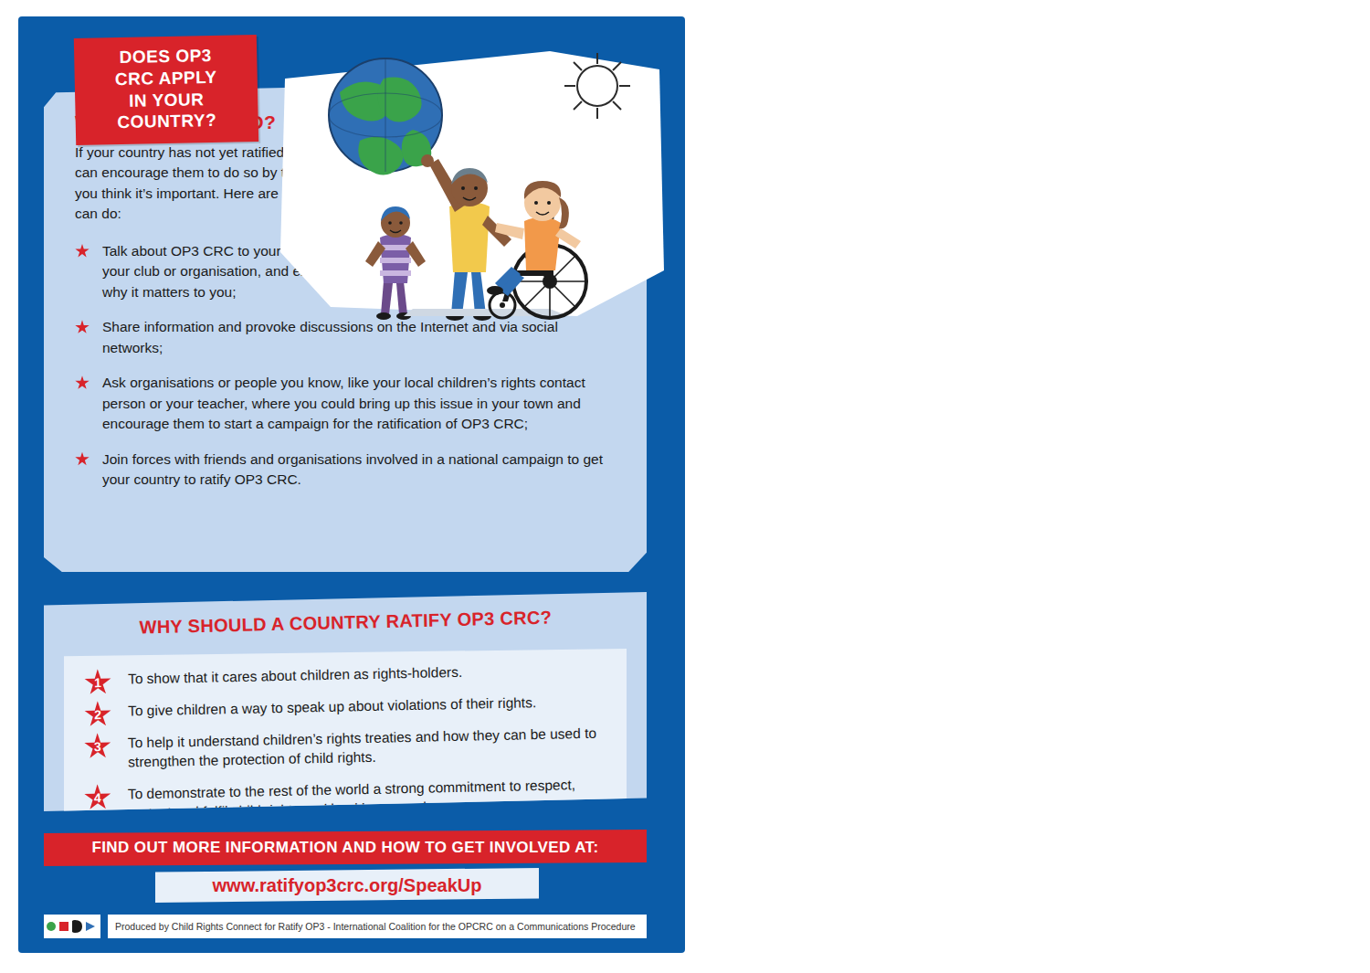Does OP3
CRC apply
in your
country?
What can you do?
If your country has not yet ratified OP3 CRC, you can encourage them to do so by telling them why you think it’s important. Here are some things you can do:
Talk about OP3 CRC to your friends, in your school, in your club or organisation, and explain what it is about and why it matters to you;
Share information and provoke discussions on the Internet and via social networks;
Ask organisations or people you know, like your local children’s rights contact person or your teacher, where you could bring up this issue in your town and encourage them to start a campaign for the ratification of OP3 CRC;
Join forces with friends and organisations involved in a national campaign to get your country to ratify OP3 CRC.
Why should a country ratify OP3 CRC?
To show that it cares about children as rights-holders.
To give children a way to speak up about violations of their rights.
To help it understand children’s rights treaties and how they can be used to strengthen the protection of child rights.
To demonstrate to the rest of the world a strong commitment to respect, protect and fulfil child rights and lead by example.
Find out more information and how to get involved at:
www.ratifyop3crc.org/SpeakUp
Produced by Child Rights Connect for Ratify OP3 - International Coalition for the OPCRC on a Communications Procedure